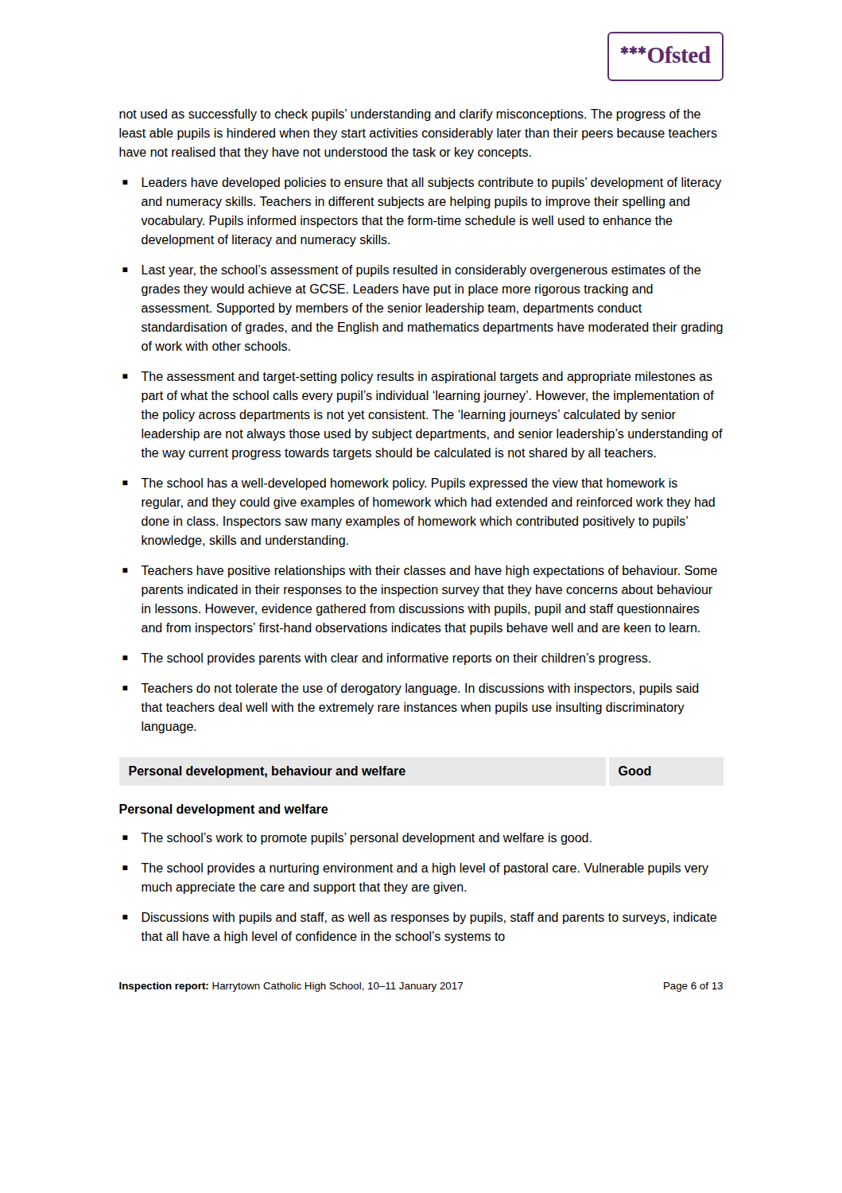✱✱✱Ofsted
not used as successfully to check pupils’ understanding and clarify misconceptions. The progress of the least able pupils is hindered when they start activities considerably later than their peers because teachers have not realised that they have not understood the task or key concepts.
Leaders have developed policies to ensure that all subjects contribute to pupils’ development of literacy and numeracy skills. Teachers in different subjects are helping pupils to improve their spelling and vocabulary. Pupils informed inspectors that the form-time schedule is well used to enhance the development of literacy and numeracy skills.
Last year, the school’s assessment of pupils resulted in considerably overgenerous estimates of the grades they would achieve at GCSE. Leaders have put in place more rigorous tracking and assessment. Supported by members of the senior leadership team, departments conduct standardisation of grades, and the English and mathematics departments have moderated their grading of work with other schools.
The assessment and target-setting policy results in aspirational targets and appropriate milestones as part of what the school calls every pupil’s individual ‘learning journey’. However, the implementation of the policy across departments is not yet consistent. The ‘learning journeys’ calculated by senior leadership are not always those used by subject departments, and senior leadership’s understanding of the way current progress towards targets should be calculated is not shared by all teachers.
The school has a well-developed homework policy. Pupils expressed the view that homework is regular, and they could give examples of homework which had extended and reinforced work they had done in class. Inspectors saw many examples of homework which contributed positively to pupils’ knowledge, skills and understanding.
Teachers have positive relationships with their classes and have high expectations of behaviour. Some parents indicated in their responses to the inspection survey that they have concerns about behaviour in lessons. However, evidence gathered from discussions with pupils, pupil and staff questionnaires and from inspectors’ first-hand observations indicates that pupils behave well and are keen to learn.
The school provides parents with clear and informative reports on their children’s progress.
Teachers do not tolerate the use of derogatory language. In discussions with inspectors, pupils said that teachers deal well with the extremely rare instances when pupils use insulting discriminatory language.
Personal development, behaviour and welfare
Good
Personal development and welfare
The school’s work to promote pupils’ personal development and welfare is good.
The school provides a nurturing environment and a high level of pastoral care. Vulnerable pupils very much appreciate the care and support that they are given.
Discussions with pupils and staff, as well as responses by pupils, staff and parents to surveys, indicate that all have a high level of confidence in the school’s systems to
Inspection report: Harrytown Catholic High School, 10–11 January 2017
Page 6 of 13